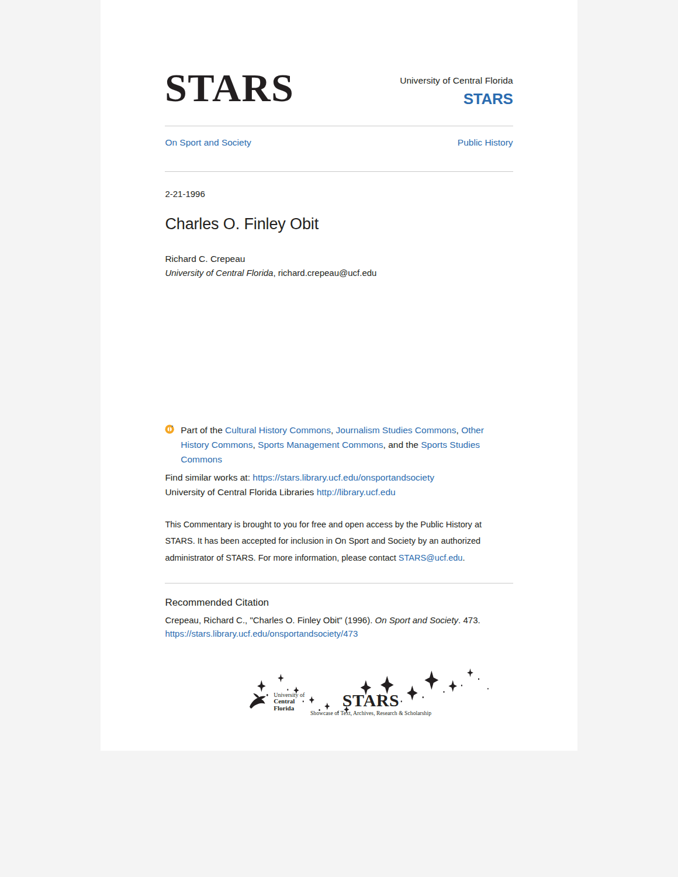STARS STARS
University of Central Florida
STARS
On Sport and Society
Public History
2-21-1996
Charles O. Finley Obit
Richard C. Crepeau
University of Central Florida, richard.crepeau@ucf.edu
Part of the Cultural History Commons, Journalism Studies Commons, Other History Commons, Sports Management Commons, and the Sports Studies Commons
Find similar works at: https://stars.library.ucf.edu/onsportandsociety
University of Central Florida Libraries http://library.ucf.edu
This Commentary is brought to you for free and open access by the Public History at STARS. It has been accepted for inclusion in On Sport and Society by an authorized administrator of STARS. For more information, please contact STARS@ucf.edu.
Recommended Citation
Crepeau, Richard C., "Charles O. Finley Obit" (1996). On Sport and Society. 473.
https://stars.library.ucf.edu/onsportandsociety/473
University of Central
Florida
STARS
Showcase of Text, Archives, Research & Scholarship